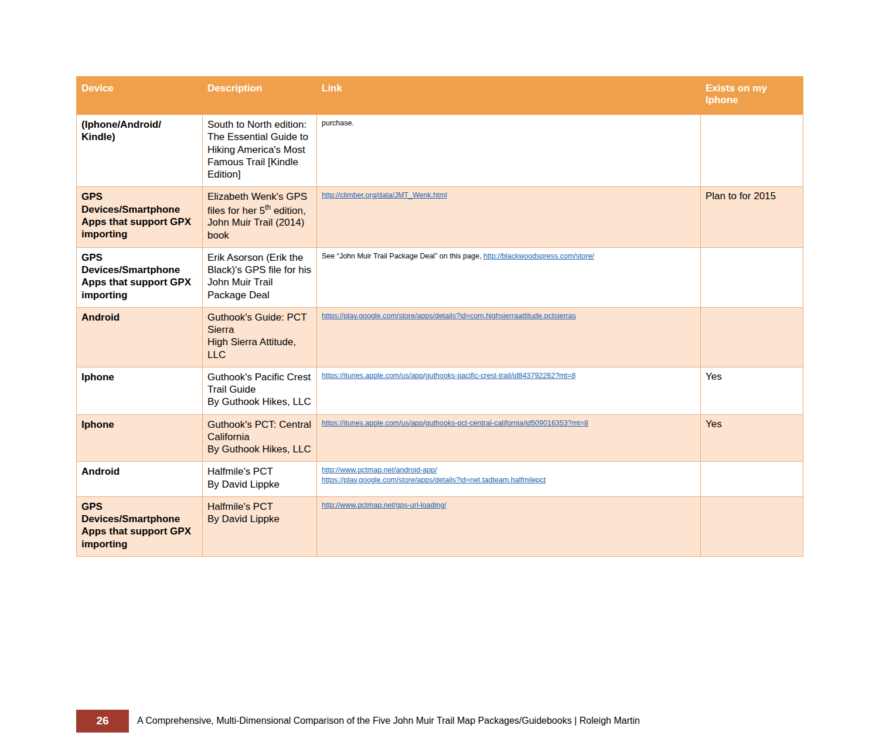| Device | Description | Link | Exists on my Iphone |
| --- | --- | --- | --- |
| (Iphone/Android/ Kindle) | South to North edition: The Essential Guide to Hiking America's Most Famous Trail [Kindle Edition] | purchase. | |
| GPS Devices/Smartphone Apps that support GPX importing | Elizabeth Wenk's GPS files for her 5 th edition, John Muir Trail (2014) book | http://climber.org/data/JMT_Wenk.html | Plan to for 2015 |
| GPS Devices/Smartphone Apps that support GPX importing | Erik Asorson (Erik the Black)'s GPS file for his John Muir Trail Package Deal | See “John Muir Trail Package Deal” on this page, http://blackwoodspress.com/store/ | |
| Android | Guthook's Guide: PCT Sierra High Sierra Attitude, LLC | https://play.google.com/store/apps/details?id=com.highsierraattitude.pctsierras | |
| Iphone | Guthook's Pacific Crest Trail Guide By Guthook Hikes, LLC | https://itunes.apple.com/us/app/guthooks-pacific-crest-trail/id843792262?mt=8 | Yes |
| Iphone | Guthook's PCT: Central California By Guthook Hikes, LLC | https://itunes.apple.com/us/app/guthooks-pct-central-california/id509016353?mt=8 | Yes |
| Android | Halfmile's PCT By David Lippke | http://www.pctmap.net/android-app/ https://play.google.com/store/apps/details?id=net.tadteam.halfmilepct | |
| GPS Devices/Smartphone Apps that support GPX importing | Halfmile's PCT By David Lippke | http://www.pctmap.net/gps-url-loading/ | |
26
A Comprehensive, Multi-Dimensional Comparison of the Five John Muir Trail Map Packages/Guidebooks | Roleigh Martin